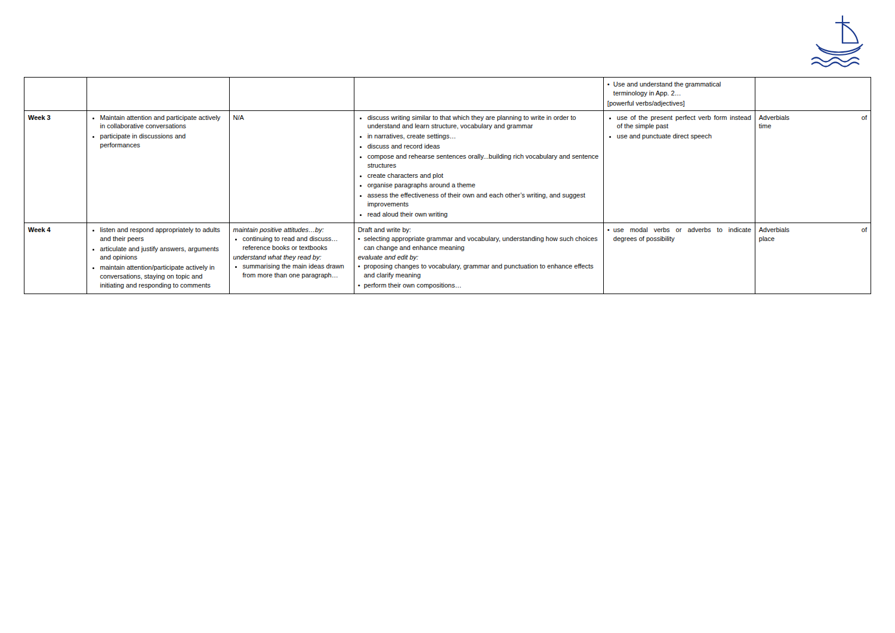| | | | | Use and understand the grammatical terminology in App. 2… [powerful verbs/adjectives] | |
| Week 3 | Maintain attention and participate actively in collaborative conversations participate in discussions and performances | N/A | discuss writing similar to that which they are planning to write in order to understand and learn structure, vocabulary and grammar in narratives, create settings… discuss and record ideas compose and rehearse sentences orally...building rich vocabulary and sentence structures create characters and plot organise paragraphs around a theme assess the effectiveness of their own and each other’s writing, and suggest improvements read aloud their own writing | use of the present perfect verb form instead of the simple past use and punctuate direct speech | Adverbials of time |
| Week 4 | listen and respond appropriately to adults and their peers articulate and justify answers, arguments and opinions maintain attention/participate actively in conversations, staying on topic and initiating and responding to comments | maintain positive attitudes…by: continuing to read and discuss… reference books or textbooks understand what they read by: summarising the main ideas drawn from more than one paragraph… | Draft and write by: selecting appropriate grammar and vocabulary, understanding how such choices can change and enhance meaning evaluate and edit by: proposing changes to vocabulary, grammar and punctuation to enhance effects and clarify meaning perform their own compositions… | use modal verbs or adverbs to indicate degrees of possibility | Adverbials of place |